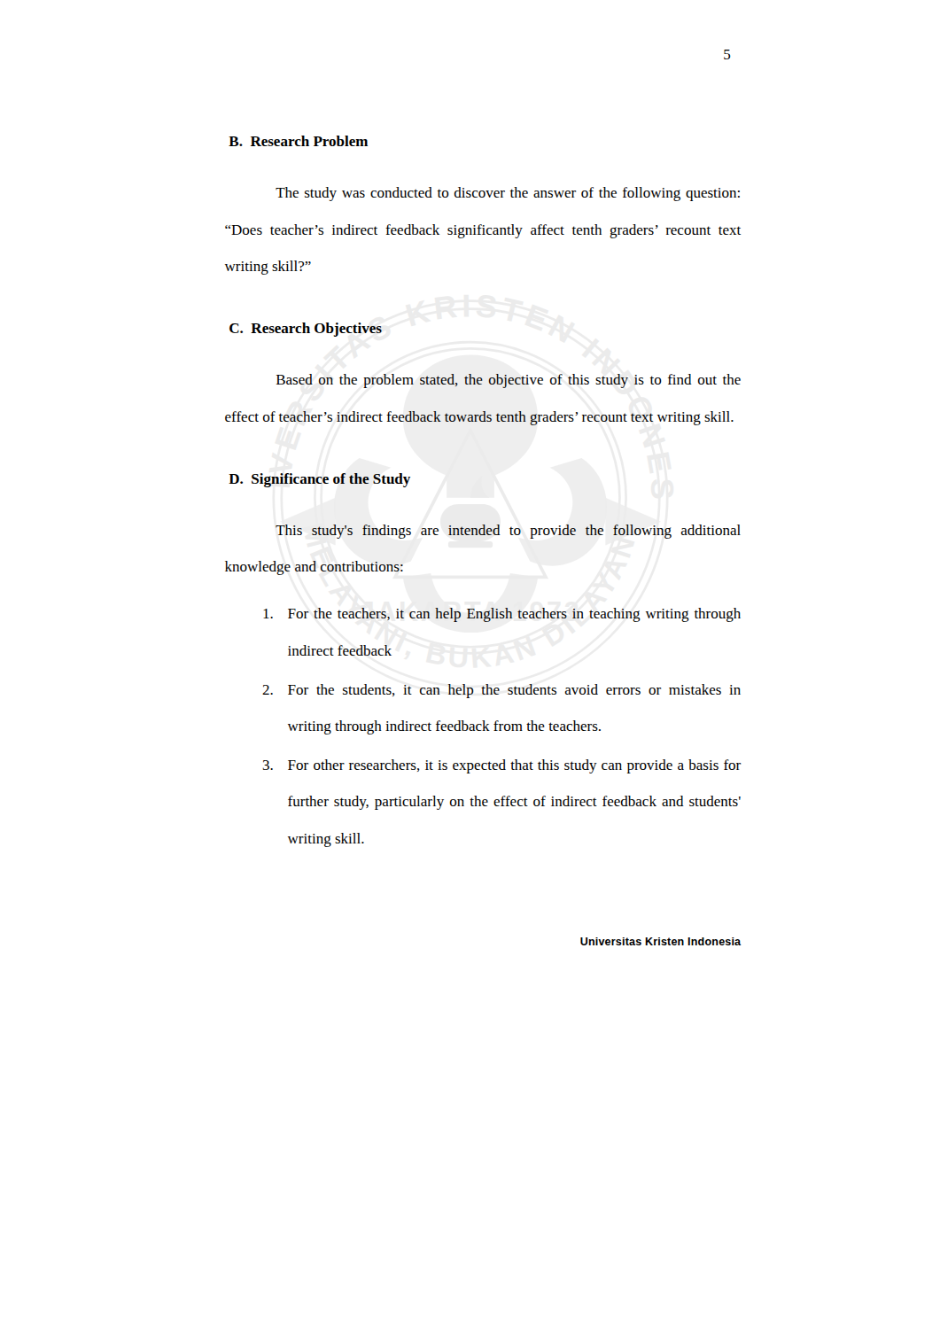5
UNIVERSITAS KRISTEN INDONESIA MELAYANI, BUKAN DILAYANI JAKARTA 1973
B. Research Problem
The study was conducted to discover the answer of the following question: “Does teacher’s indirect feedback significantly affect tenth graders’ recount text writing skill?”
C. Research Objectives
Based on the problem stated, the objective of this study is to find out the effect of teacher’s indirect feedback towards tenth graders’ recount text writing skill.
D. Significance of the Study
This study's findings are intended to provide the following additional knowledge and contributions:
For the teachers, it can help English teachers in teaching writing through indirect feedback
For the students, it can help the students avoid errors or mistakes in writing through indirect feedback from the teachers.
For other researchers, it is expected that this study can provide a basis for further study, particularly on the effect of indirect feedback and students' writing skill.
Universitas Kristen Indonesia